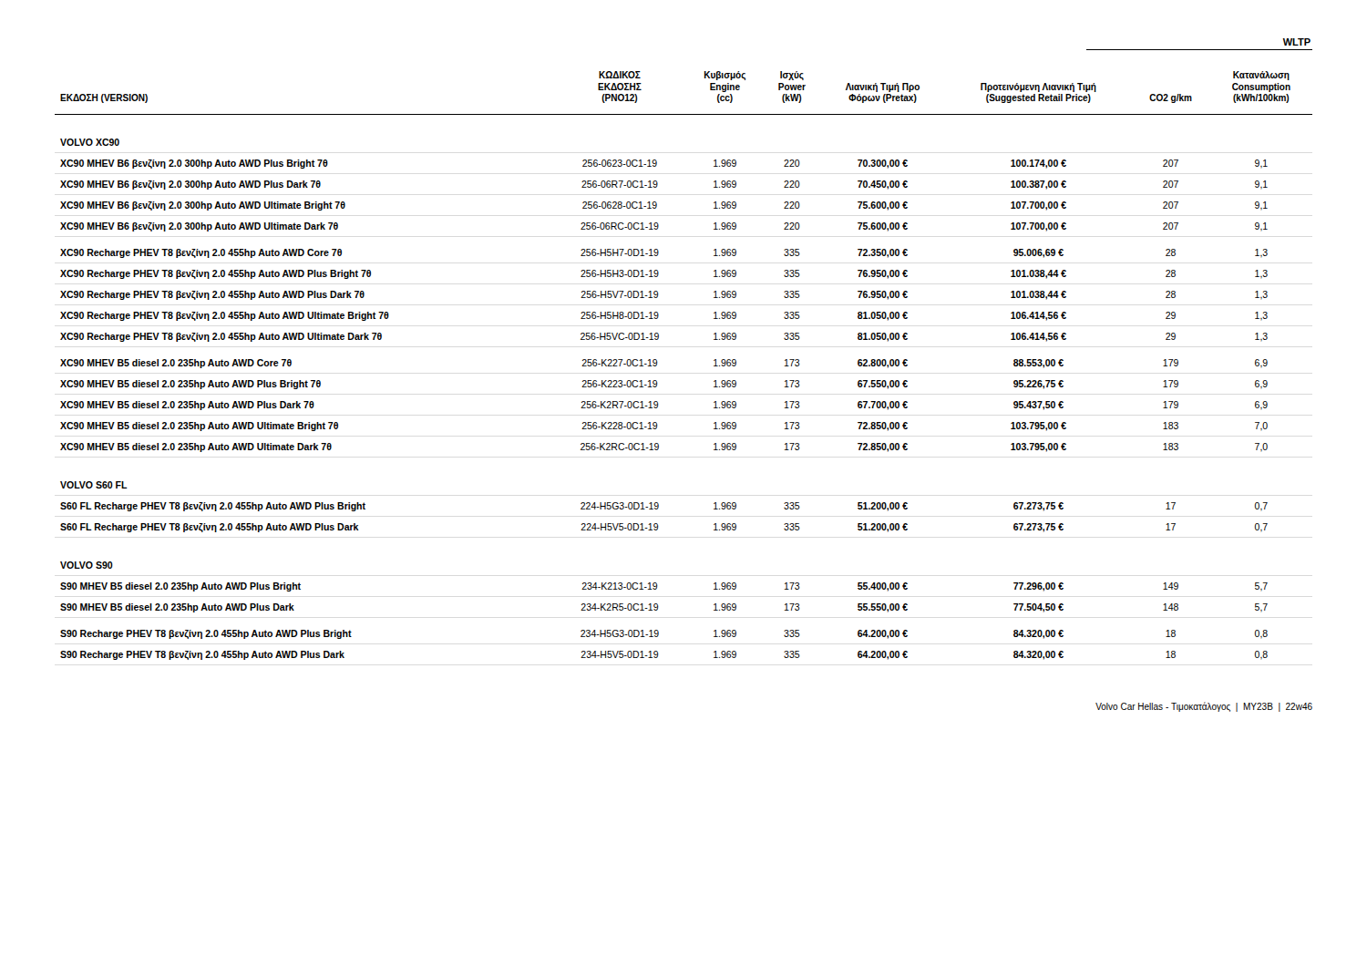WLTP
| ΕΚΔΟΣΗ (VERSION) | ΚΩΔΙΚΟΣ ΕΚΔΟΣΗΣ (PNO12) | Κυβισμός Engine (cc) | Ισχύς Power (kW) | Λιανική Τιμή Προ Φόρων (Pretax) | Προτεινόμενη Λιανική Τιμή (Suggested Retail Price) | CO2 g/km | Κατανάλωση Consumption (kWh/100km) |
| --- | --- | --- | --- | --- | --- | --- | --- |
| VOLVO XC90 |
| XC90 MHEV B6 βενζίνη 2.0 300hp Auto AWD Plus Bright 7θ | 256-0623-0C1-19 | 1.969 | 220 | 70.300,00 € | 100.174,00 € | 207 | 9,1 |
| XC90 MHEV B6 βενζίνη 2.0 300hp Auto AWD Plus Dark 7θ | 256-06R7-0C1-19 | 1.969 | 220 | 70.450,00 € | 100.387,00 € | 207 | 9,1 |
| XC90 MHEV B6 βενζίνη 2.0 300hp Auto AWD Ultimate Bright 7θ | 256-0628-0C1-19 | 1.969 | 220 | 75.600,00 € | 107.700,00 € | 207 | 9,1 |
| XC90 MHEV B6 βενζίνη 2.0 300hp Auto AWD Ultimate Dark 7θ | 256-06RC-0C1-19 | 1.969 | 220 | 75.600,00 € | 107.700,00 € | 207 | 9,1 |
| XC90 Recharge PHEV T8 βενζίνη 2.0 455hp Auto AWD Core 7θ | 256-H5H7-0D1-19 | 1.969 | 335 | 72.350,00 € | 95.006,69 € | 28 | 1,3 |
| XC90 Recharge PHEV T8 βενζίνη 2.0 455hp Auto AWD Plus Bright 7θ | 256-H5H3-0D1-19 | 1.969 | 335 | 76.950,00 € | 101.038,44 € | 28 | 1,3 |
| XC90 Recharge PHEV T8 βενζίνη 2.0 455hp Auto AWD Plus Dark 7θ | 256-H5V7-0D1-19 | 1.969 | 335 | 76.950,00 € | 101.038,44 € | 28 | 1,3 |
| XC90 Recharge PHEV T8 βενζίνη 2.0 455hp Auto AWD Ultimate Bright 7θ | 256-H5H8-0D1-19 | 1.969 | 335 | 81.050,00 € | 106.414,56 € | 29 | 1,3 |
| XC90 Recharge PHEV T8 βενζίνη 2.0 455hp Auto AWD Ultimate Dark 7θ | 256-H5VC-0D1-19 | 1.969 | 335 | 81.050,00 € | 106.414,56 € | 29 | 1,3 |
| XC90 MHEV B5 diesel 2.0 235hp Auto AWD Core 7θ | 256-K227-0C1-19 | 1.969 | 173 | 62.800,00 € | 88.553,00 € | 179 | 6,9 |
| XC90 MHEV B5 diesel 2.0 235hp Auto AWD Plus Bright 7θ | 256-K223-0C1-19 | 1.969 | 173 | 67.550,00 € | 95.226,75 € | 179 | 6,9 |
| XC90 MHEV B5 diesel 2.0 235hp Auto AWD Plus Dark 7θ | 256-K2R7-0C1-19 | 1.969 | 173 | 67.700,00 € | 95.437,50 € | 179 | 6,9 |
| XC90 MHEV B5 diesel 2.0 235hp Auto AWD Ultimate Bright 7θ | 256-K228-0C1-19 | 1.969 | 173 | 72.850,00 € | 103.795,00 € | 183 | 7,0 |
| XC90 MHEV B5 diesel 2.0 235hp Auto AWD Ultimate Dark 7θ | 256-K2RC-0C1-19 | 1.969 | 173 | 72.850,00 € | 103.795,00 € | 183 | 7,0 |
| VOLVO S60 FL |
| S60 FL Recharge PHEV T8 βενζίνη 2.0 455hp Auto AWD Plus Bright | 224-H5G3-0D1-19 | 1.969 | 335 | 51.200,00 € | 67.273,75 € | 17 | 0,7 |
| S60 FL Recharge PHEV T8 βενζίνη 2.0 455hp Auto AWD Plus Dark | 224-H5V5-0D1-19 | 1.969 | 335 | 51.200,00 € | 67.273,75 € | 17 | 0,7 |
| VOLVO S90 |
| S90 MHEV B5 diesel 2.0 235hp Auto AWD Plus Bright | 234-K213-0C1-19 | 1.969 | 173 | 55.400,00 € | 77.296,00 € | 149 | 5,7 |
| S90 MHEV B5 diesel 2.0 235hp Auto AWD Plus Dark | 234-K2R5-0C1-19 | 1.969 | 173 | 55.550,00 € | 77.504,50 € | 148 | 5,7 |
| S90 Recharge PHEV T8 βενζίνη 2.0 455hp Auto AWD Plus Bright | 234-H5G3-0D1-19 | 1.969 | 335 | 64.200,00 € | 84.320,00 € | 18 | 0,8 |
| S90 Recharge PHEV T8 βενζίνη 2.0 455hp Auto AWD Plus Dark | 234-H5V5-0D1-19 | 1.969 | 335 | 64.200,00 € | 84.320,00 € | 18 | 0,8 |
Volvo Car Hellas - Τιμοκατάλογος | MY23B | 22w46